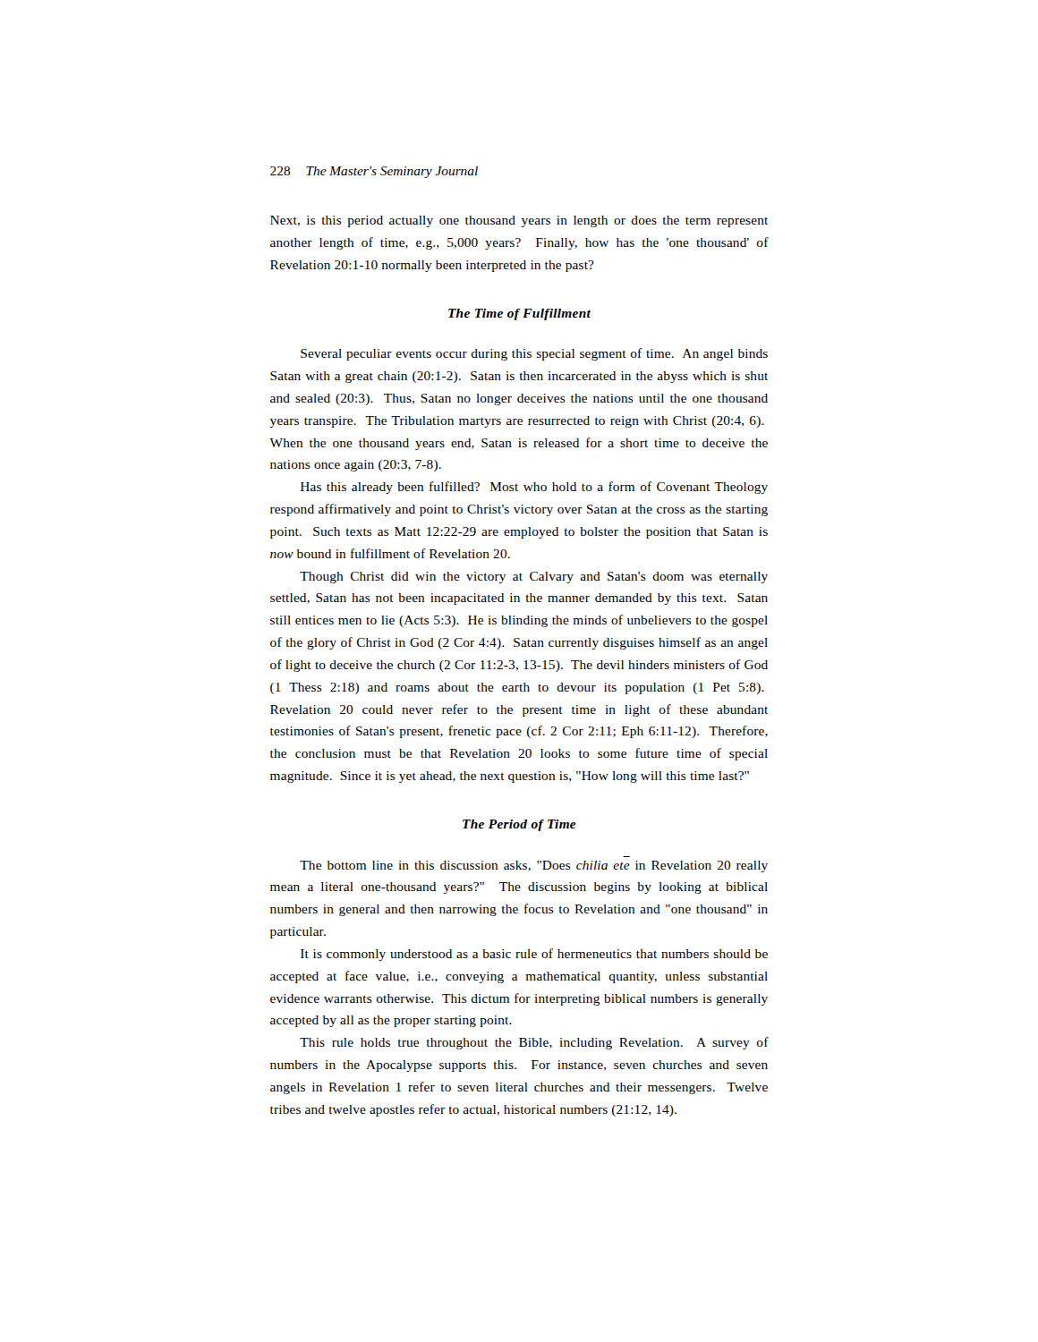228 The Master's Seminary Journal
Next, is this period actually one thousand years in length or does the term represent another length of time, e.g., 5,000 years? Finally, how has the 'one thousand' of Revelation 20:1-10 normally been interpreted in the past?
The Time of Fulfillment
Several peculiar events occur during this special segment of time. An angel binds Satan with a great chain (20:1-2). Satan is then incarcerated in the abyss which is shut and sealed (20:3). Thus, Satan no longer deceives the nations until the one thousand years transpire. The Tribulation martyrs are resurrected to reign with Christ (20:4, 6). When the one thousand years end, Satan is released for a short time to deceive the nations once again (20:3, 7-8).
Has this already been fulfilled? Most who hold to a form of Covenant Theology respond affirmatively and point to Christ's victory over Satan at the cross as the starting point. Such texts as Matt 12:22-29 are employed to bolster the position that Satan is now bound in fulfillment of Revelation 20.
Though Christ did win the victory at Calvary and Satan's doom was eternally settled, Satan has not been incapacitated in the manner demanded by this text. Satan still entices men to lie (Acts 5:3). He is blinding the minds of unbelievers to the gospel of the glory of Christ in God (2 Cor 4:4). Satan currently disguises himself as an angel of light to deceive the church (2 Cor 11:2-3, 13-15). The devil hinders ministers of God (1 Thess 2:18) and roams about the earth to devour its population (1 Pet 5:8). Revelation 20 could never refer to the present time in light of these abundant testimonies of Satan's present, frenetic pace (cf. 2 Cor 2:11; Eph 6:11-12). Therefore, the conclusion must be that Revelation 20 looks to some future time of special magnitude. Since it is yet ahead, the next question is, "How long will this time last?"
The Period of Time
The bottom line in this discussion asks, "Does chilia et e in Revelation 20 really mean a literal one-thousand years?" The discussion begins by looking at biblical numbers in general and then narrowing the focus to Revelation and "one thousand" in particular.
It is commonly understood as a basic rule of hermeneutics that numbers should be accepted at face value, i.e., conveying a mathematical quantity, unless substantial evidence warrants otherwise. This dictum for interpreting biblical numbers is generally accepted by all as the proper starting point.
This rule holds true throughout the Bible, including Revelation. A survey of numbers in the Apocalypse supports this. For instance, seven churches and seven angels in Revelation 1 refer to seven literal churches and their messengers. Twelve tribes and twelve apostles refer to actual, historical numbers (21:12, 14).